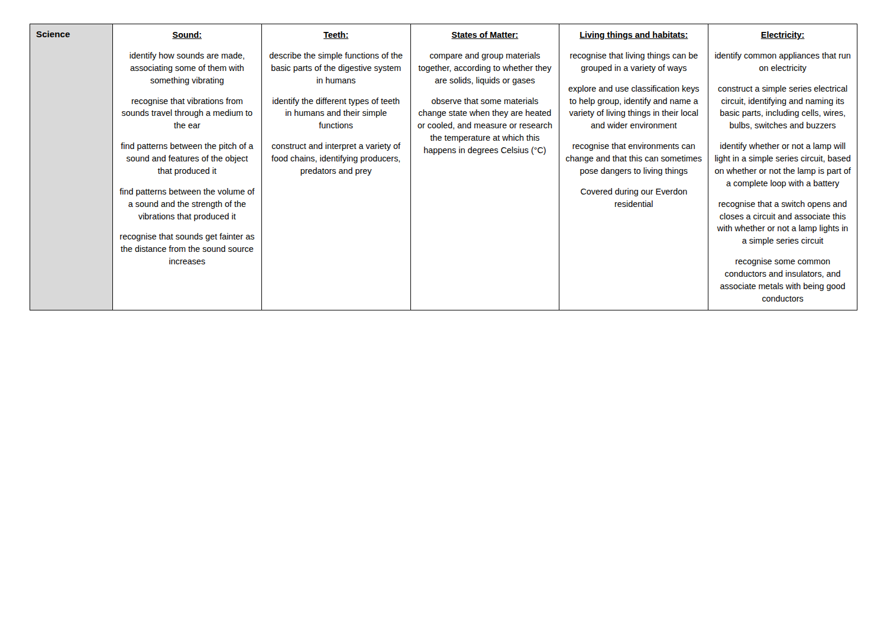| Science | Sound: identify how sounds are made, associating some of them with something vibrating recognise that vibrations from sounds travel through a medium to the ear find patterns between the pitch of a sound and features of the object that produced it find patterns between the volume of a sound and the strength of the vibrations that produced it recognise that sounds get fainter as the distance from the sound source increases | Teeth: describe the simple functions of the basic parts of the digestive system in humans identify the different types of teeth in humans and their simple functions construct and interpret a variety of food chains, identifying producers, predators and prey | States of Matter: compare and group materials together, according to whether they are solids, liquids or gases observe that some materials change state when they are heated or cooled, and measure or research the temperature at which this happens in degrees Celsius (°C) | Living things and habitats: recognise that living things can be grouped in a variety of ways explore and use classification keys to help group, identify and name a variety of living things in their local and wider environment recognise that environments can change and that this can sometimes pose dangers to living things Covered during our Everdon residential | Electricity: identify common appliances that run on electricity construct a simple series electrical circuit, identifying and naming its basic parts, including cells, wires, bulbs, switches and buzzers identify whether or not a lamp will light in a simple series circuit, based on whether or not the lamp is part of a complete loop with a battery recognise that a switch opens and closes a circuit and associate this with whether or not a lamp lights in a simple series circuit recognise some common conductors and insulators, and associate metals with being good conductors |